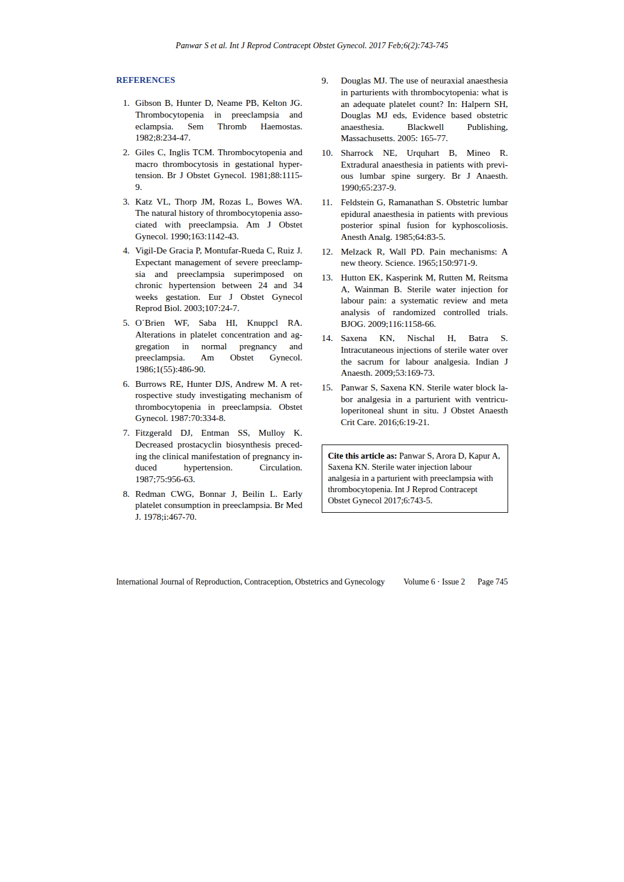Panwar S et al. Int J Reprod Contracept Obstet Gynecol. 2017 Feb;6(2):743-745
REFERENCES
Gibson B, Hunter D, Neame PB, Kelton JG. Thrombocytopenia in preeclampsia and eclampsia. Sem Thromb Haemostas. 1982;8:234-47.
Giles C, Inglis TCM. Thrombocytopenia and macro thrombocytosis in gestational hypertension. Br J Obstet Gynecol. 1981;88:1115-9.
Katz VL, Thorp JM, Rozas L, Bowes WA. The natural history of thrombocytopenia associated with preeclampsia. Am J Obstet Gynecol. 1990;163:1142-43.
Vigil-De Gracia P, Montufar-Rueda C, Ruiz J. Expectant management of severe preeclampsia and preeclampsia superimposed on chronic hypertension between 24 and 34 weeks gestation. Eur J Obstet Gynecol Reprod Biol. 2003;107:24-7.
O´Brien WF, Saba HI, Knuppcl RA. Alterations in platelet concentration and aggregation in normal pregnancy and preeclampsia. Am Obstet Gynecol. 1986;1(55):486-90.
Burrows RE, Hunter DJS, Andrew M. A retrospective study investigating mechanism of thrombocytopenia in preeclampsia. Obstet Gynecol. 1987:70:334-8.
Fitzgerald DJ, Entman SS, Mulloy K. Decreased prostacyclin biosynthesis preceding the clinical manifestation of pregnancy induced hypertension. Circulation. 1987;75:956-63.
Redman CWG, Bonnar J, Beilin L. Early platelet consumption in preeclampsia. Br Med J. 1978;i:467-70.
Douglas MJ. The use of neuraxial anaesthesia in parturients with thrombocytopenia: what is an adequate platelet count? In: Halpern SH, Douglas MJ eds, Evidence based obstetric anaesthesia. Blackwell Publishing, Massachusetts. 2005: 165-77.
Sharrock NE, Urquhart B, Mineo R. Extradural anaesthesia in patients with previous lumbar spine surgery. Br J Anaesth. 1990;65:237-9.
Feldstein G, Ramanathan S. Obstetric lumbar epidural anaesthesia in patients with previous posterior spinal fusion for kyphoscoliosis. Anesth Analg. 1985;64:83-5.
Melzack R, Wall PD. Pain mechanisms: A new theory. Science. 1965;150:971-9.
Hutton EK, Kasperink M, Rutten M, Reitsma A, Wainman B. Sterile water injection for labour pain: a systematic review and meta analysis of randomized controlled trials. BJOG. 2009;116:1158-66.
Saxena KN, Nischal H, Batra S. Intracutaneous injections of sterile water over the sacrum for labour analgesia. Indian J Anaesth. 2009;53:169-73.
Panwar S, Saxena KN. Sterile water block labor analgesia in a parturient with ventriculoperitoneal shunt in situ. J Obstet Anaesth Crit Care. 2016;6:19-21.
Cite this article as: Panwar S, Arora D, Kapur A, Saxena KN. Sterile water injection labour analgesia in a parturient with preeclampsia with thrombocytopenia. Int J Reprod Contracept Obstet Gynecol 2017;6:743-5.
International Journal of Reproduction, Contraception, Obstetrics and Gynecology
Volume 6 · Issue 2Page 745